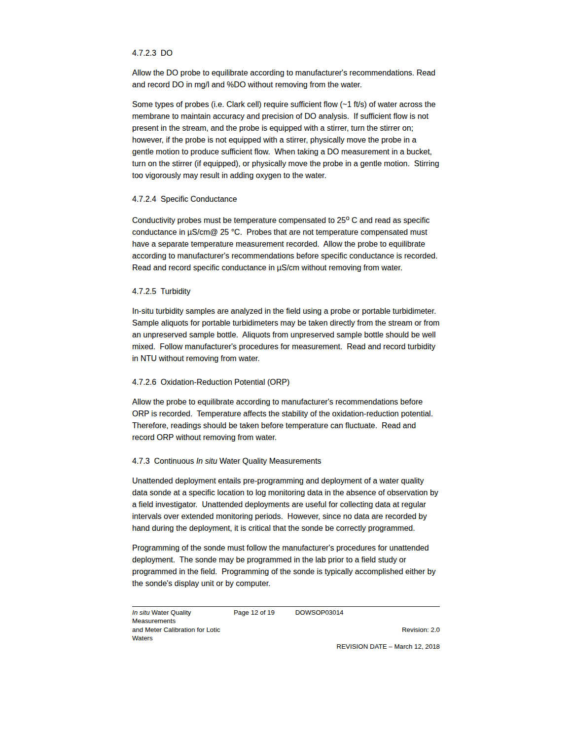4.7.2.3 DO
Allow the DO probe to equilibrate according to manufacturer's recommendations. Read and record DO in mg/l and %DO without removing from the water.
Some types of probes (i.e. Clark cell) require sufficient flow (~1 ft/s) of water across the membrane to maintain accuracy and precision of DO analysis. If sufficient flow is not present in the stream, and the probe is equipped with a stirrer, turn the stirrer on; however, if the probe is not equipped with a stirrer, physically move the probe in a gentle motion to produce sufficient flow. When taking a DO measurement in a bucket, turn on the stirrer (if equipped), or physically move the probe in a gentle motion. Stirring too vigorously may result in adding oxygen to the water.
4.7.2.4 Specific Conductance
Conductivity probes must be temperature compensated to 25o C and read as specific conductance in µS/cm@ 25 °C. Probes that are not temperature compensated must have a separate temperature measurement recorded. Allow the probe to equilibrate according to manufacturer's recommendations before specific conductance is recorded. Read and record specific conductance in µS/cm without removing from water.
4.7.2.5 Turbidity
In-situ turbidity samples are analyzed in the field using a probe or portable turbidimeter. Sample aliquots for portable turbidimeters may be taken directly from the stream or from an unpreserved sample bottle. Aliquots from unpreserved sample bottle should be well mixed. Follow manufacturer's procedures for measurement. Read and record turbidity in NTU without removing from water.
4.7.2.6 Oxidation-Reduction Potential (ORP)
Allow the probe to equilibrate according to manufacturer's recommendations before ORP is recorded. Temperature affects the stability of the oxidation-reduction potential. Therefore, readings should be taken before temperature can fluctuate. Read and record ORP without removing from water.
4.7.3 Continuous In situ Water Quality Measurements
Unattended deployment entails pre-programming and deployment of a water quality data sonde at a specific location to log monitoring data in the absence of observation by a field investigator. Unattended deployments are useful for collecting data at regular intervals over extended monitoring periods. However, since no data are recorded by hand during the deployment, it is critical that the sonde be correctly programmed.
Programming of the sonde must follow the manufacturer's procedures for unattended deployment. The sonde may be programmed in the lab prior to a field study or programmed in the field. Programming of the sonde is typically accomplished either by the sonde's display unit or by computer.
| In situ Water Quality Measurements | Page 12 of 19 | DOWSOP03014 |
| and Meter Calibration for Lotic Waters | | Revision: 2.0 |
| | | REVISION DATE – March 12, 2018 |